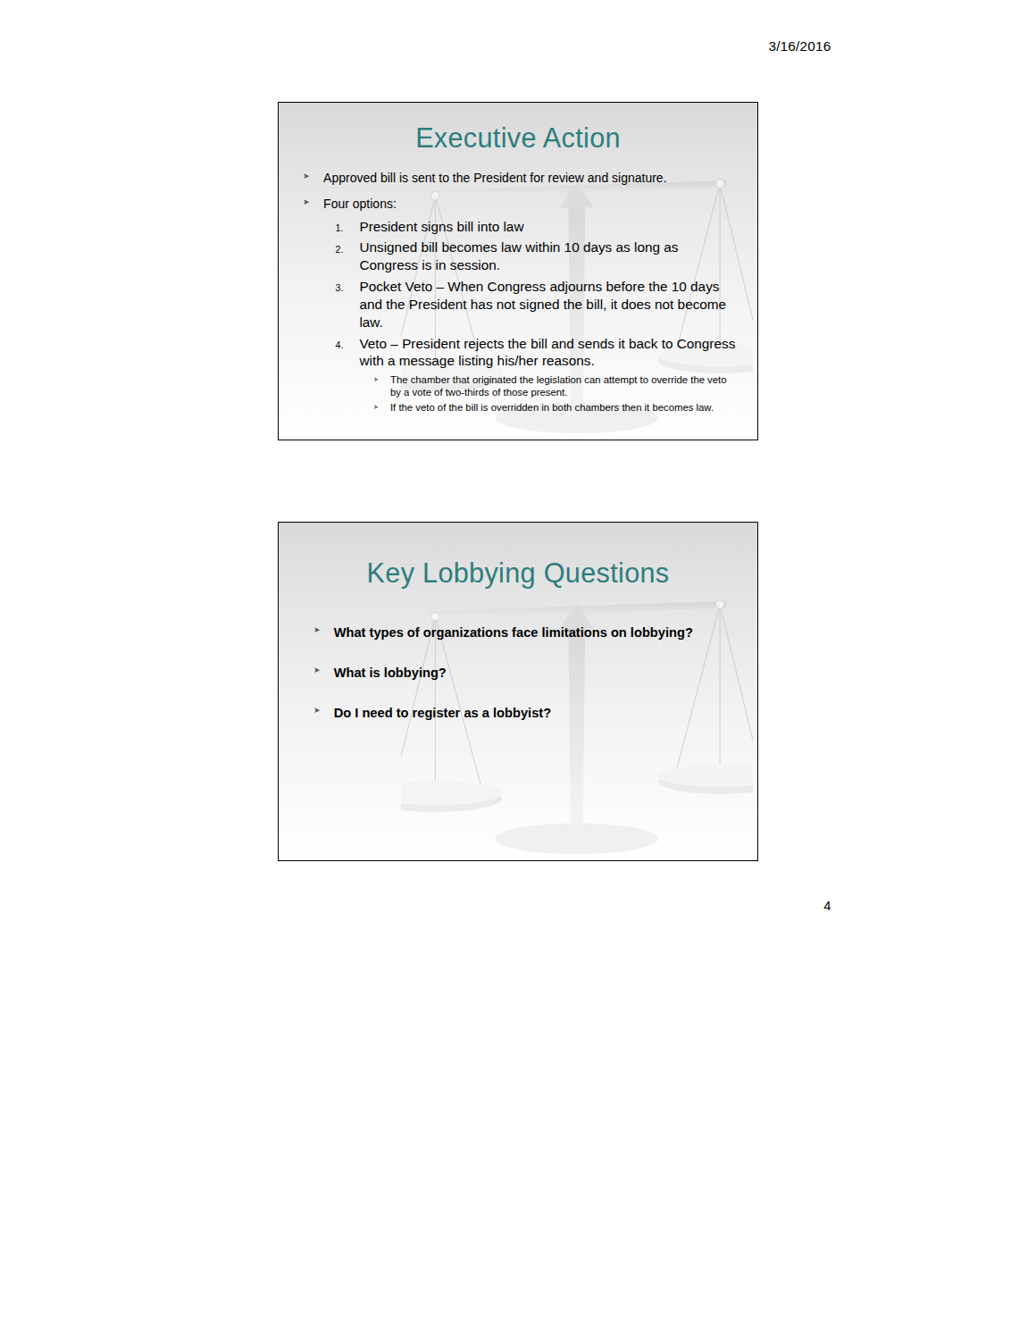3/16/2016
Executive Action
Approved bill is sent to the President for review and signature.
Four options:
President signs bill into law
Unsigned bill becomes law within 10 days as long as Congress is in session.
Pocket Veto – When Congress adjourns before the 10 days and the President has not signed the bill, it does not become law.
Veto – President rejects the bill and sends it back to Congress with a message listing his/her reasons.
The chamber that originated the legislation can attempt to override the veto by a vote of two-thirds of those present.
If the veto of the bill is overridden in both chambers then it becomes law.
Key Lobbying Questions
What types of organizations face limitations on lobbying?
What is lobbying?
Do I need to register as a lobbyist?
4